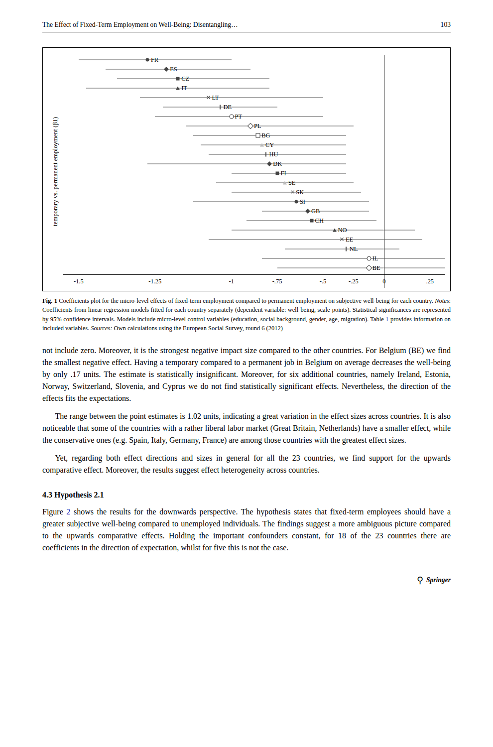The Effect of Fixed-Term Employment on Well-Being: Disentangling… 103
temporary vs. permanent employment (β1)
| FR |
| ES |
| CZ |
| IT |
| LT |
| DE |
| PT |
| PL |
| BG |
| CY |
| HU |
| DK |
| FI |
| SE |
| SK |
| SI |
| GB |
| CH |
| NO |
| EE |
| NL |
| IL |
| BE |
-1.5 -1.25 -1 -.75 -.5 -.25 0 .25
Fig. 1 Coefficients plot for the micro-level effects of fixed-term employment compared to permanent employment on subjective well-being for each country. Notes: Coefficients from linear regression models fitted for each country separately (dependent variable: well-being, scale-points). Statistical significances are represented by 95% confidence intervals. Models include micro-level control variables (education, social background, gender, age, migration). Table 1 provides information on included variables. Sources: Own calculations using the European Social Survey, round 6 (2012)
not include zero. Moreover, it is the strongest negative impact size compared to the other countries. For Belgium (BE) we find the smallest negative effect. Having a temporary compared to a permanent job in Belgium on average decreases the well-being by only .17 units. The estimate is statistically insignificant. Moreover, for six additional countries, namely Ireland, Estonia, Norway, Switzerland, Slovenia, and Cyprus we do not find statistically significant effects. Nevertheless, the direction of the effects fits the expectations.
The range between the point estimates is 1.02 units, indicating a great variation in the effect sizes across countries. It is also noticeable that some of the countries with a rather liberal labor market (Great Britain, Netherlands) have a smaller effect, while the conservative ones (e.g. Spain, Italy, Germany, France) are among those countries with the greatest effect sizes.
Yet, regarding both effect directions and sizes in general for all the 23 countries, we find support for the upwards comparative effect. Moreover, the results suggest effect heterogeneity across countries.
4.3 Hypothesis 2.1
Figure 2 shows the results for the downwards perspective. The hypothesis states that fixed-term employees should have a greater subjective well-being compared to unemployed individuals. The findings suggest a more ambiguous picture compared to the upwards comparative effects. Holding the important confounders constant, for 18 of the 23 countries there are coefficients in the direction of expectation, whilst for five this is not the case.
⚲ Springer